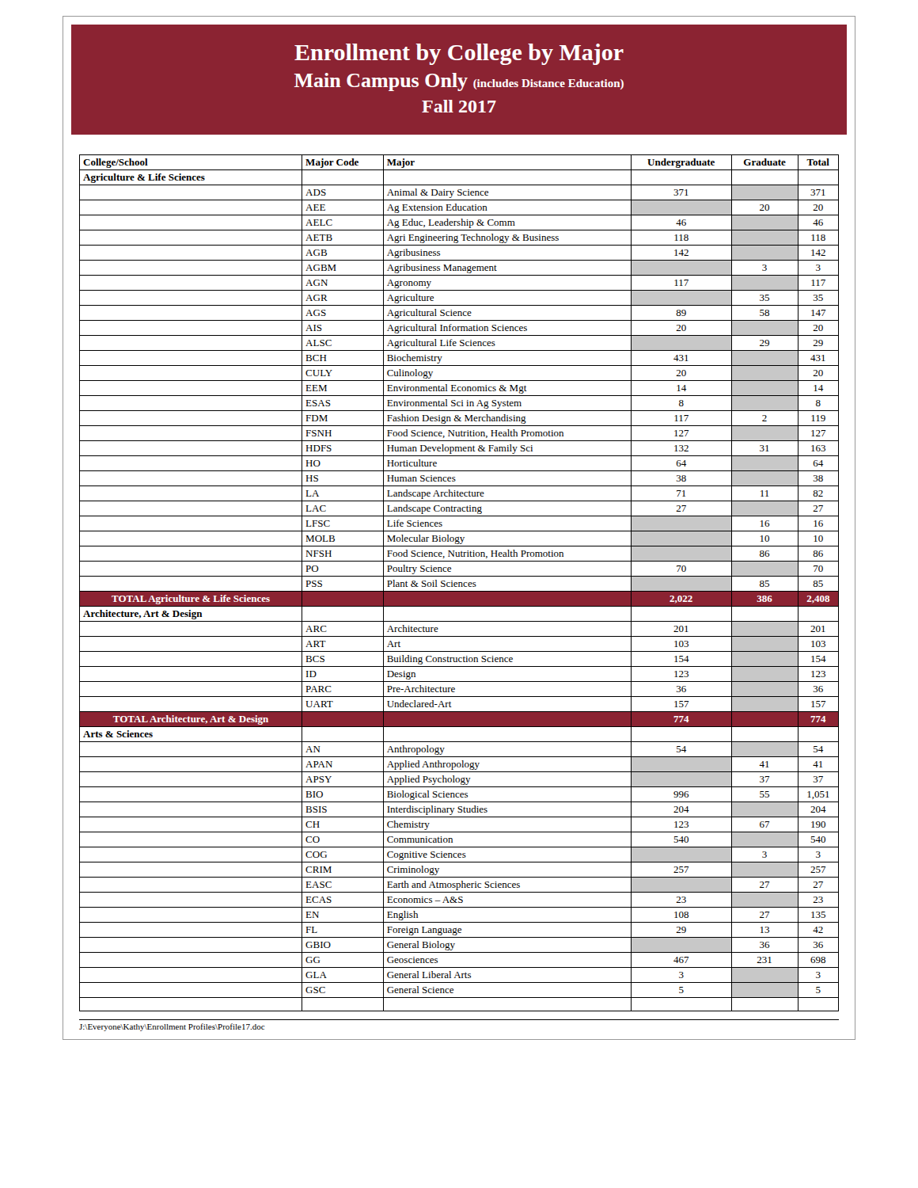Enrollment by College by Major
Main Campus Only (includes Distance Education)
Fall 2017
| College/School | Major Code | Major | Undergraduate | Graduate | Total |
| --- | --- | --- | --- | --- | --- |
| Agriculture & Life Sciences | | | | | |
| | ADS | Animal & Dairy Science | 371 | | 371 |
| | AEE | Ag Extension Education | | 20 | 20 |
| | AELC | Ag Educ, Leadership & Comm | 46 | | 46 |
| | AETB | Agri Engineering Technology & Business | 118 | | 118 |
| | AGB | Agribusiness | 142 | | 142 |
| | AGBM | Agribusiness Management | | 3 | 3 |
| | AGN | Agronomy | 117 | | 117 |
| | AGR | Agriculture | | 35 | 35 |
| | AGS | Agricultural Science | 89 | 58 | 147 |
| | AIS | Agricultural Information Sciences | 20 | | 20 |
| | ALSC | Agricultural Life Sciences | | 29 | 29 |
| | BCH | Biochemistry | 431 | | 431 |
| | CULY | Culinology | 20 | | 20 |
| | EEM | Environmental Economics & Mgt | 14 | | 14 |
| | ESAS | Environmental Sci in Ag System | 8 | | 8 |
| | FDM | Fashion Design & Merchandising | 117 | 2 | 119 |
| | FSNH | Food Science, Nutrition, Health Promotion | 127 | | 127 |
| | HDFS | Human Development & Family Sci | 132 | 31 | 163 |
| | HO | Horticulture | 64 | | 64 |
| | HS | Human Sciences | 38 | | 38 |
| | LA | Landscape Architecture | 71 | 11 | 82 |
| | LAC | Landscape Contracting | 27 | | 27 |
| | LFSC | Life Sciences | | 16 | 16 |
| | MOLB | Molecular Biology | | 10 | 10 |
| | NFSH | Food Science, Nutrition, Health Promotion | | 86 | 86 |
| | PO | Poultry Science | 70 | | 70 |
| | PSS | Plant & Soil Sciences | | 85 | 85 |
| TOTAL Agriculture & Life Sciences | | | 2,022 | 386 | 2,408 |
| Architecture, Art & Design | | | | | |
| | ARC | Architecture | 201 | | 201 |
| | ART | Art | 103 | | 103 |
| | BCS | Building Construction Science | 154 | | 154 |
| | ID | Design | 123 | | 123 |
| | PARC | Pre-Architecture | 36 | | 36 |
| | UART | Undeclared-Art | 157 | | 157 |
| TOTAL Architecture, Art & Design | | | 774 | | 774 |
| Arts & Sciences | | | | | |
| | AN | Anthropology | 54 | | 54 |
| | APAN | Applied Anthropology | | 41 | 41 |
| | APSY | Applied Psychology | | 37 | 37 |
| | BIO | Biological Sciences | 996 | 55 | 1,051 |
| | BSIS | Interdisciplinary Studies | 204 | | 204 |
| | CH | Chemistry | 123 | 67 | 190 |
| | CO | Communication | 540 | | 540 |
| | COG | Cognitive Sciences | | 3 | 3 |
| | CRIM | Criminology | 257 | | 257 |
| | EASC | Earth and Atmospheric Sciences | | 27 | 27 |
| | ECAS | Economics – A&S | 23 | | 23 |
| | EN | English | 108 | 27 | 135 |
| | FL | Foreign Language | 29 | 13 | 42 |
| | GBIO | General Biology | | 36 | 36 |
| | GG | Geosciences | 467 | 231 | 698 |
| | GLA | General Liberal Arts | 3 | | 3 |
| | GSC | General Science | 5 | | 5 |
J:\Everyone\Kathy\Enrollment Profiles\Profile17.doc